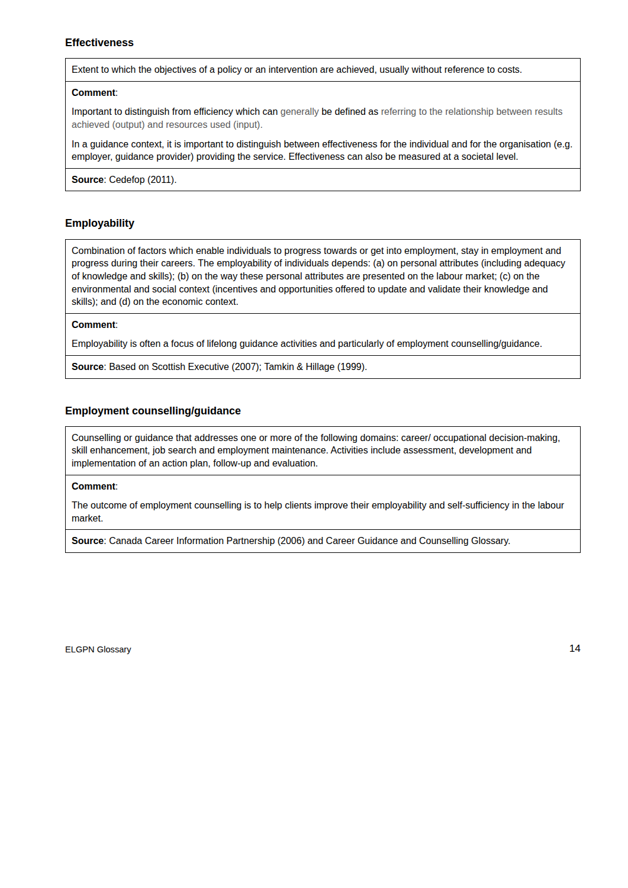Effectiveness
Extent to which the objectives of a policy or an intervention are achieved, usually without reference to costs.
Comment:
Important to distinguish from efficiency which can generally be defined as referring to the relationship between results achieved (output) and resources used (input).
In a guidance context, it is important to distinguish between effectiveness for the individual and for the organisation (e.g. employer, guidance provider) providing the service. Effectiveness can also be measured at a societal level.
Source: Cedefop (2011).
Employability
Combination of factors which enable individuals to progress towards or get into employment, stay in employment and progress during their careers. The employability of individuals depends: (a) on personal attributes (including adequacy of knowledge and skills); (b) on the way these personal attributes are presented on the labour market; (c) on the environmental and social context (incentives and opportunities offered to update and validate their knowledge and skills); and (d) on the economic context.
Comment:
Employability is often a focus of lifelong guidance activities and particularly of employment counselling/guidance.
Source: Based on Scottish Executive (2007); Tamkin & Hillage (1999).
Employment counselling/guidance
Counselling or guidance that addresses one or more of the following domains: career/ occupational decision-making, skill enhancement, job search and employment maintenance. Activities include assessment, development and implementation of an action plan, follow-up and evaluation.
Comment:
The outcome of employment counselling is to help clients improve their employability and self-sufficiency in the labour market.
Source: Canada Career Information Partnership (2006) and Career Guidance and Counselling Glossary.
ELGPN Glossary 14